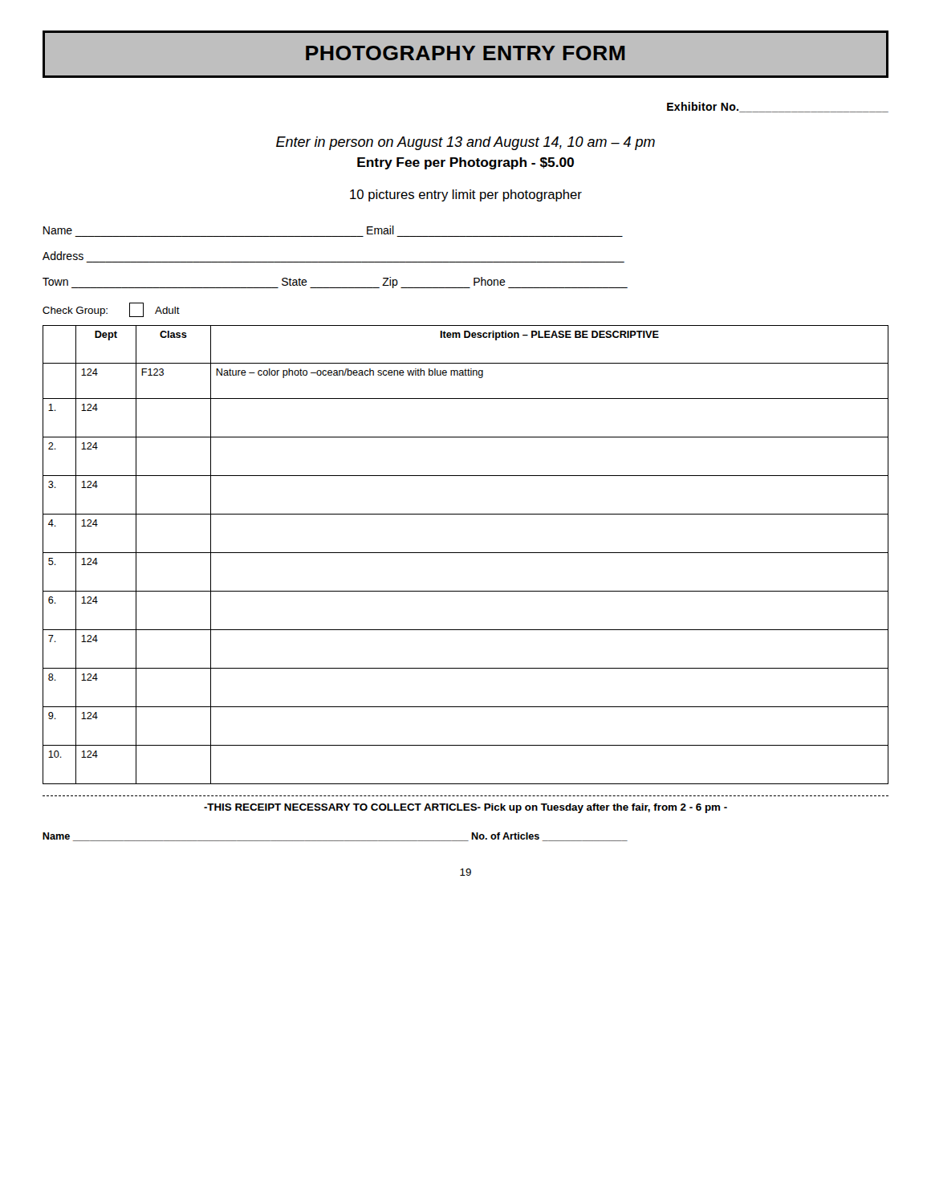PHOTOGRAPHY ENTRY FORM
Exhibitor No._______________________
Enter in person on August 13 and August 14, 10 am – 4 pm
Entry Fee per Photograph - $5.00
10 pictures entry limit per photographer
Name ______________________________________________ Email ____________________________________
Address ______________________________________________________________________________________
Town _________________________________ State ___________ Zip ___________ Phone ___________________
Check Group: Adult
| | Dept | Class | Item Description – PLEASE BE DESCRIPTIVE |
| --- | --- | --- | --- |
| | 124 | F123 | Nature – color photo –ocean/beach scene with blue matting |
| 1. | 124 | | |
| 2. | 124 | | |
| 3. | 124 | | |
| 4. | 124 | | |
| 5. | 124 | | |
| 6. | 124 | | |
| 7. | 124 | | |
| 8. | 124 | | |
| 9. | 124 | | |
| 10. | 124 | | |
-THIS RECEIPT NECESSARY TO COLLECT ARTICLES- Pick up on Tuesday after the fair, from 2 - 6 pm -
Name ______________________________________________________________________ No. of Articles _______________
19